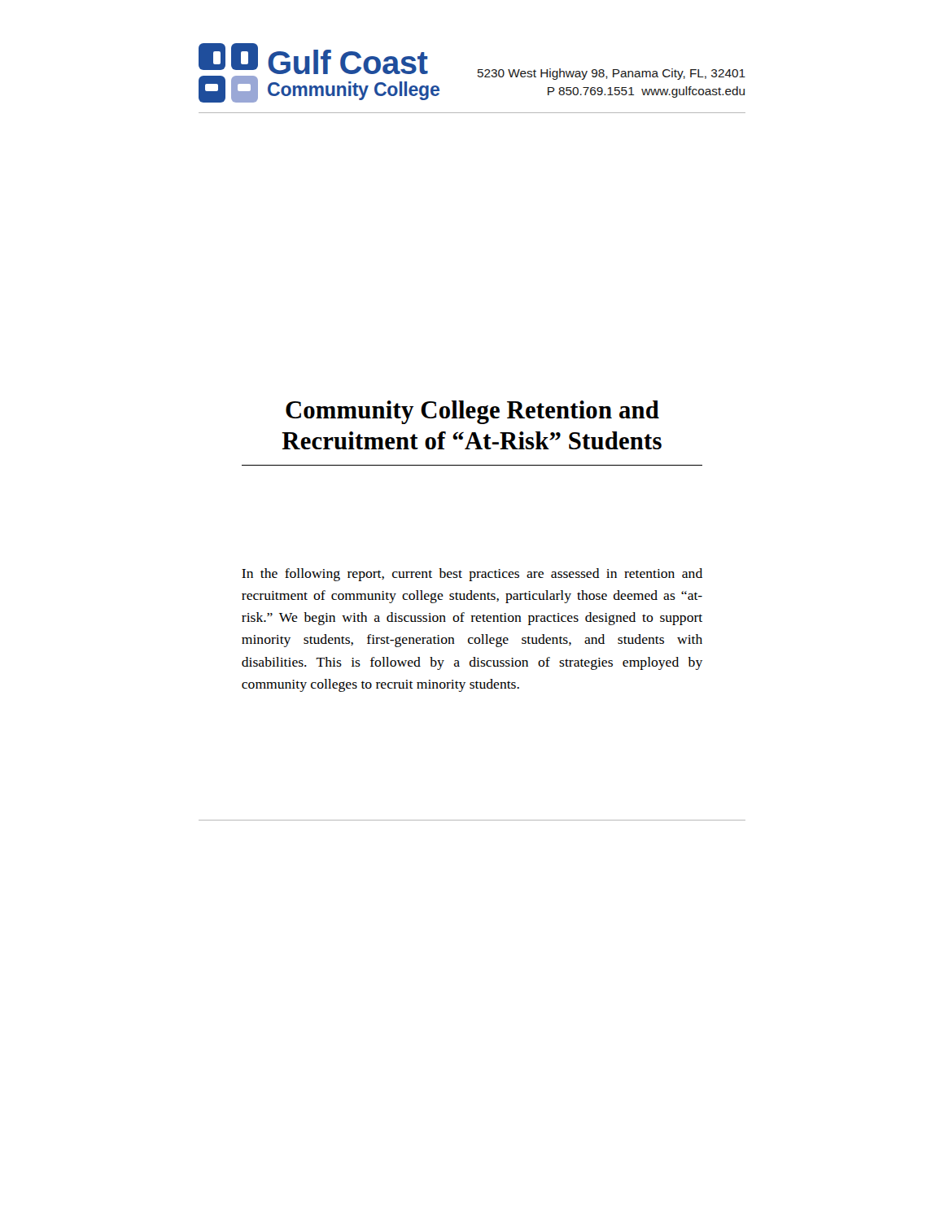Gulf Coast
Community College
5230 West Highway 98, Panama City, FL, 32401
P 850.769.1551 www.gulfcoast.edu
Community College Retention and
Recruitment of “At-Risk” Students
In the following report, current best practices are assessed in retention and recruitment of community college students, particularly those deemed as “at-risk.” We begin with a discussion of retention practices designed to support minority students, first-generation college students, and students with disabilities. This is followed by a discussion of strategies employed by community colleges to recruit minority students.